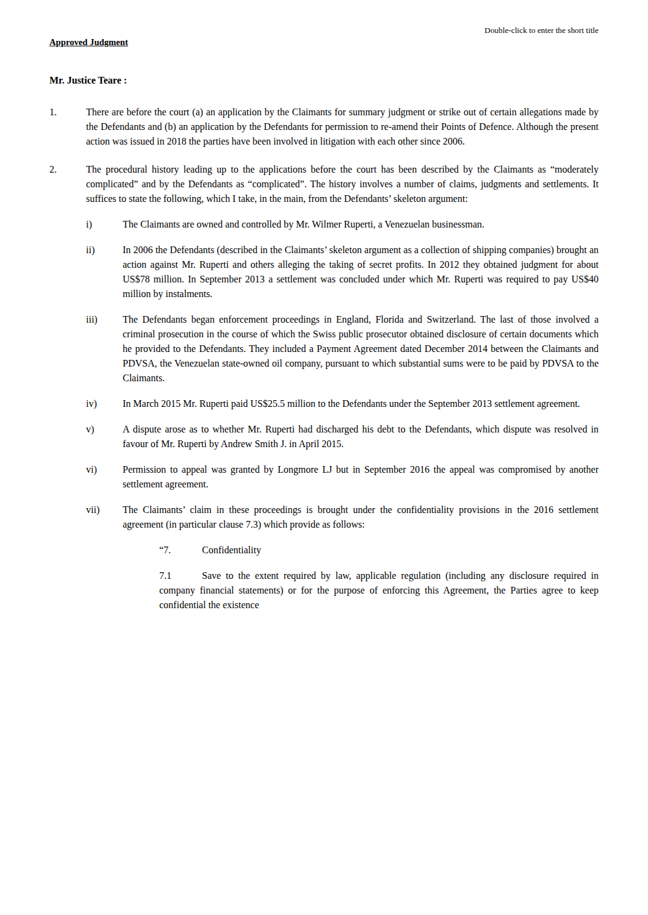Approved Judgment
Double-click to enter the short title
Mr. Justice Teare :
There are before the court (a) an application by the Claimants for summary judgment or strike out of certain allegations made by the Defendants and (b) an application by the Defendants for permission to re-amend their Points of Defence. Although the present action was issued in 2018 the parties have been involved in litigation with each other since 2006.
The procedural history leading up to the applications before the court has been described by the Claimants as “moderately complicated” and by the Defendants as “complicated”. The history involves a number of claims, judgments and settlements. It suffices to state the following, which I take, in the main, from the Defendants’ skeleton argument:
The Claimants are owned and controlled by Mr. Wilmer Ruperti, a Venezuelan businessman.
In 2006 the Defendants (described in the Claimants’ skeleton argument as a collection of shipping companies) brought an action against Mr. Ruperti and others alleging the taking of secret profits. In 2012 they obtained judgment for about US$78 million. In September 2013 a settlement was concluded under which Mr. Ruperti was required to pay US$40 million by instalments.
The Defendants began enforcement proceedings in England, Florida and Switzerland. The last of those involved a criminal prosecution in the course of which the Swiss public prosecutor obtained disclosure of certain documents which he provided to the Defendants. They included a Payment Agreement dated December 2014 between the Claimants and PDVSA, the Venezuelan state-owned oil company, pursuant to which substantial sums were to be paid by PDVSA to the Claimants.
In March 2015 Mr. Ruperti paid US$25.5 million to the Defendants under the September 2013 settlement agreement.
A dispute arose as to whether Mr. Ruperti had discharged his debt to the Defendants, which dispute was resolved in favour of Mr. Ruperti by Andrew Smith J. in April 2015.
Permission to appeal was granted by Longmore LJ but in September 2016 the appeal was compromised by another settlement agreement.
The Claimants’ claim in these proceedings is brought under the confidentiality provisions in the 2016 settlement agreement (in particular clause 7.3) which provide as follows:
“7. Confidentiality
7.1 Save to the extent required by law, applicable regulation (including any disclosure required in company financial statements) or for the purpose of enforcing this Agreement, the Parties agree to keep confidential the existence